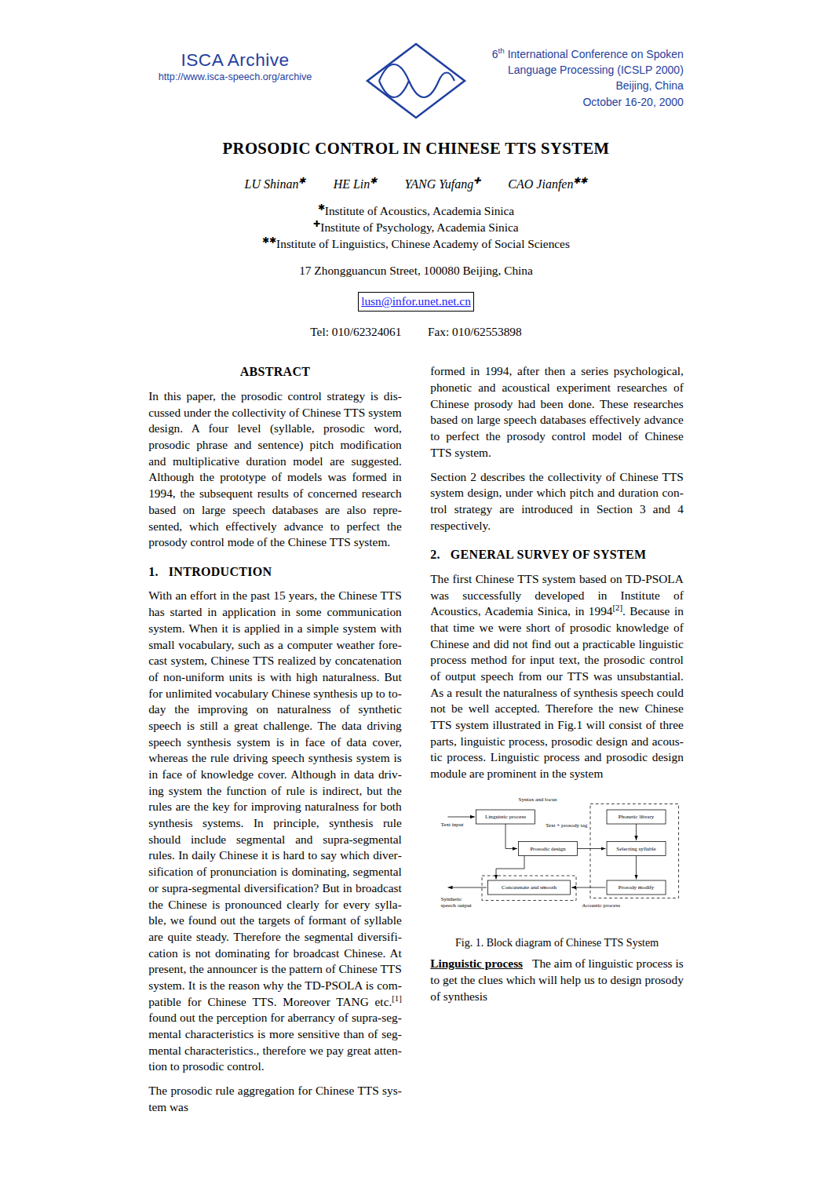ISCA Archive
http://www.isca-speech.org/archive
6th International Conference on Spoken
Language Processing (ICSLP 2000)
Beijing, China
October 16-20, 2000
PROSODIC CONTROL IN CHINESE TTS SYSTEM
LU Shinan✱ HE Lin✱ YANG Yufang✚ CAO Jianfen✱✱
✱Institute of Acoustics, Academia Sinica
✚Institute of Psychology, Academia Sinica
✱✱Institute of Linguistics, Chinese Academy of Social Sciences
17 Zhongguancun Street, 100080 Beijing, China
lusn@infor.unet.net.cn
Tel: 010/62324061 Fax: 010/62553898
ABSTRACT
In this paper, the prosodic control strategy is discussed under the collectivity of Chinese TTS system design. A four level (syllable, prosodic word, prosodic phrase and sentence) pitch modification and multiplicative duration model are suggested. Although the prototype of models was formed in 1994, the subsequent results of concerned research based on large speech databases are also represented, which effectively advance to perfect the prosody control mode of the Chinese TTS system.
1. INTRODUCTION
With an effort in the past 15 years, the Chinese TTS has started in application in some communication system. When it is applied in a simple system with small vocabulary, such as a computer weather forecast system, Chinese TTS realized by concatenation of non-uniform units is with high naturalness. But for unlimited vocabulary Chinese synthesis up to today the improving on naturalness of synthetic speech is still a great challenge. The data driving speech synthesis system is in face of data cover, whereas the rule driving speech synthesis system is in face of knowledge cover. Although in data driving system the function of rule is indirect, but the rules are the key for improving naturalness for both synthesis systems. In principle, synthesis rule should include segmental and supra-segmental rules. In daily Chinese it is hard to say which diversification of pronunciation is dominating, segmental or supra-segmental diversification? But in broadcast the Chinese is pronounced clearly for every syllable, we found out the targets of formant of syllable are quite steady. Therefore the segmental diversification is not dominating for broadcast Chinese. At present, the announcer is the pattern of Chinese TTS system. It is the reason why the TD-PSOLA is compatible for Chinese TTS. Moreover TANG etc.[1] found out the perception for aberrancy of supra-segmental characteristics is more sensitive than of segmental characteristics., therefore we pay great attention to prosodic control.
The prosodic rule aggregation for Chinese TTS system was
formed in 1994, after then a series psychological, phonetic and acoustical experiment researches of Chinese prosody had been done. These researches based on large speech databases effectively advance to perfect the prosody control model of Chinese TTS system.
Section 2 describes the collectivity of Chinese TTS system design, under which pitch and duration control strategy are introduced in Section 3 and 4 respectively.
2. GENERAL SURVEY OF SYSTEM
The first Chinese TTS system based on TD-PSOLA was successfully developed in Institute of Acoustics, Academia Sinica, in 1994[2]. Because in that time we were short of prosodic knowledge of Chinese and did not find out a practicable linguistic process method for input text, the prosodic control of output speech from our TTS was unsubstantial. As a result the naturalness of synthesis speech could not be well accepted. Therefore the new Chinese TTS system illustrated in Fig.1 will consist of three parts, linguistic process, prosodic design and acoustic process. Linguistic process and prosodic design module are prominent in the system
Syntax and focus Linguistic process Phonetic library Prosodic design Selecting syllable Prosody modify Concatenate and smooth Text input Text + prosody tag Synthetic speech output Acoustic process
Fig. 1. Block diagram of Chinese TTS System
Linguistic process The aim of linguistic process is to get the clues which will help us to design prosody of synthesis